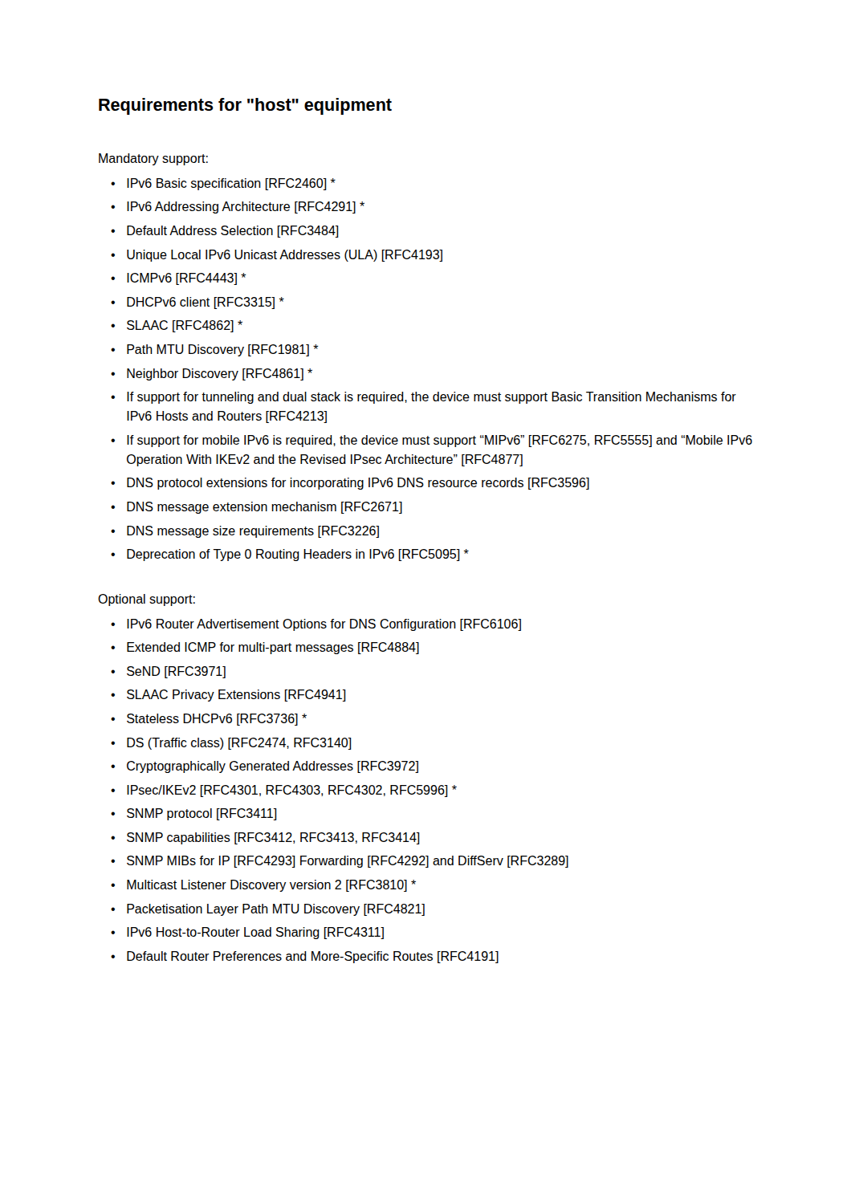Requirements for "host" equipment
Mandatory support:
IPv6 Basic specification [RFC2460] *
IPv6 Addressing Architecture [RFC4291] *
Default Address Selection [RFC3484]
Unique Local IPv6 Unicast Addresses (ULA) [RFC4193]
ICMPv6 [RFC4443] *
DHCPv6 client [RFC3315] *
SLAAC [RFC4862] *
Path MTU Discovery [RFC1981] *
Neighbor Discovery [RFC4861] *
If support for tunneling and dual stack is required, the device must support Basic Transition Mechanisms for IPv6 Hosts and Routers [RFC4213]
If support for mobile IPv6 is required, the device must support “MIPv6” [RFC6275, RFC5555] and “Mobile IPv6 Operation With IKEv2 and the Revised IPsec Architecture” [RFC4877]
DNS protocol extensions for incorporating IPv6 DNS resource records [RFC3596]
DNS message extension mechanism [RFC2671]
DNS message size requirements [RFC3226]
Deprecation of Type 0 Routing Headers in IPv6 [RFC5095] *
Optional support:
IPv6 Router Advertisement Options for DNS Configuration [RFC6106]
Extended ICMP for multi-part messages [RFC4884]
SeND [RFC3971]
SLAAC Privacy Extensions [RFC4941]
Stateless DHCPv6 [RFC3736] *
DS (Traffic class) [RFC2474, RFC3140]
Cryptographically Generated Addresses [RFC3972]
IPsec/IKEv2 [RFC4301, RFC4303, RFC4302, RFC5996] *
SNMP protocol [RFC3411]
SNMP capabilities [RFC3412, RFC3413, RFC3414]
SNMP MIBs for IP [RFC4293] Forwarding [RFC4292] and DiffServ [RFC3289]
Multicast Listener Discovery version 2 [RFC3810] *
Packetisation Layer Path MTU Discovery [RFC4821]
IPv6 Host-to-Router Load Sharing [RFC4311]
Default Router Preferences and More-Specific Routes [RFC4191]